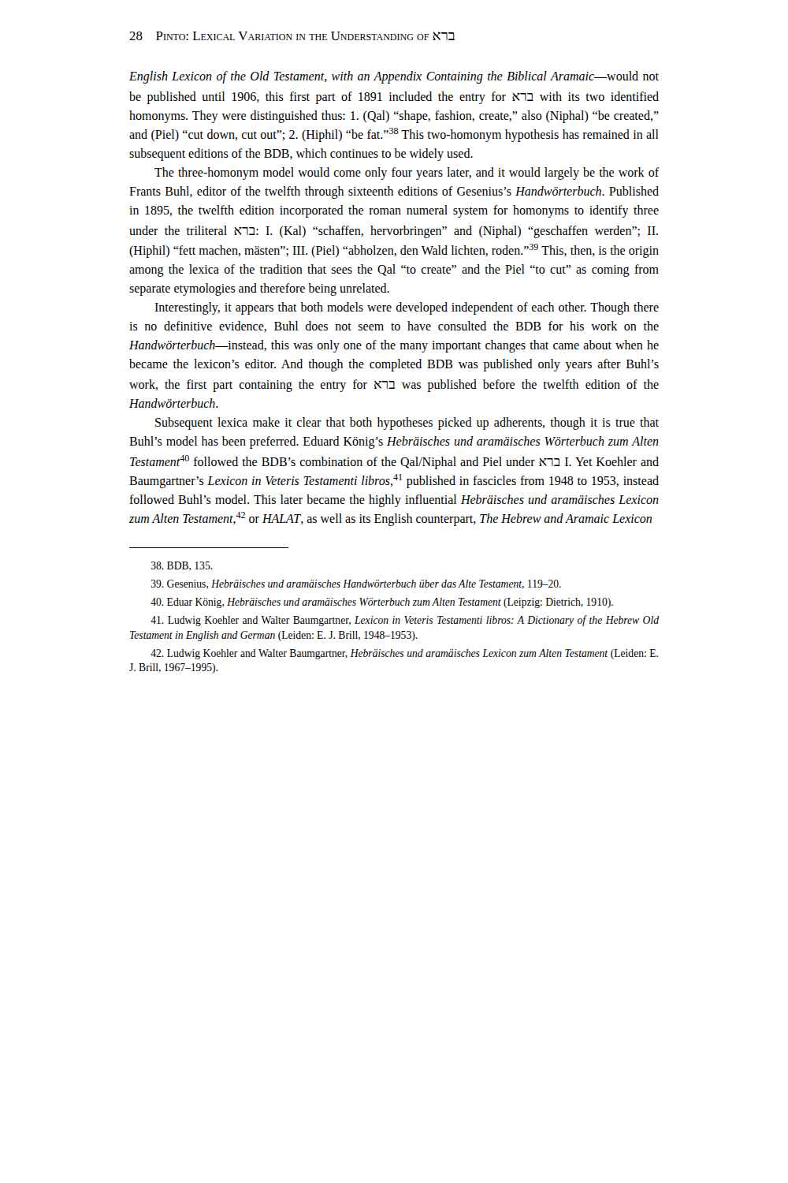28 Pinto: Lexical Variation in the Understanding of ברא
English Lexicon of the Old Testament, with an Appendix Containing the Biblical Aramaic—would not be published until 1906, this first part of 1891 included the entry for ברא with its two identified homonyms. They were distinguished thus: 1. (Qal) “shape, fashion, create,” also (Niphal) “be created,” and (Piel) “cut down, cut out”; 2. (Hiphil) “be fat.”38 This two-homonym hypothesis has remained in all subsequent editions of the BDB, which continues to be widely used.
The three-homonym model would come only four years later, and it would largely be the work of Frants Buhl, editor of the twelfth through sixteenth editions of Gesenius’s Handwörterbuch. Published in 1895, the twelfth edition incorporated the roman numeral system for homonyms to identify three under the triliteral ברא: I. (Kal) “schaffen, hervorbringen” and (Niphal) “geschaffen werden”; II. (Hiphil) “fett machen, mästen”; III. (Piel) “abholzen, den Wald lichten, roden.”39 This, then, is the origin among the lexica of the tradition that sees the Qal “to create” and the Piel “to cut” as coming from separate etymologies and therefore being unrelated.
Interestingly, it appears that both models were developed independent of each other. Though there is no definitive evidence, Buhl does not seem to have consulted the BDB for his work on the Handwörterbuch—instead, this was only one of the many important changes that came about when he became the lexicon’s editor. And though the completed BDB was published only years after Buhl’s work, the first part containing the entry for ברא was published before the twelfth edition of the Handwörterbuch.
Subsequent lexica make it clear that both hypotheses picked up adherents, though it is true that Buhl’s model has been preferred. Eduard König’s Hebräisches und aramäisches Wörterbuch zum Alten Testament40 followed the BDB’s combination of the Qal/Niphal and Piel under ברא I. Yet Koehler and Baumgartner’s Lexicon in Veteris Testamenti libros,41 published in fascicles from 1948 to 1953, instead followed Buhl’s model. This later became the highly influential Hebräisches und aramäisches Lexicon zum Alten Testament,42 or HALAT, as well as its English counterpart, The Hebrew and Aramaic Lexicon
BDB, 135.
Gesenius, Hebräisches und aramäisches Handwörterbuch über das Alte Testament, 119–20.
Eduar König, Hebräisches und aramäisches Wörterbuch zum Alten Testament (Leipzig: Dietrich, 1910).
Ludwig Koehler and Walter Baumgartner, Lexicon in Veteris Testamenti libros: A Dictionary of the Hebrew Old Testament in English and German (Leiden: E. J. Brill, 1948–1953).
Ludwig Koehler and Walter Baumgartner, Hebräisches und aramäisches Lexicon zum Alten Testament (Leiden: E. J. Brill, 1967–1995).